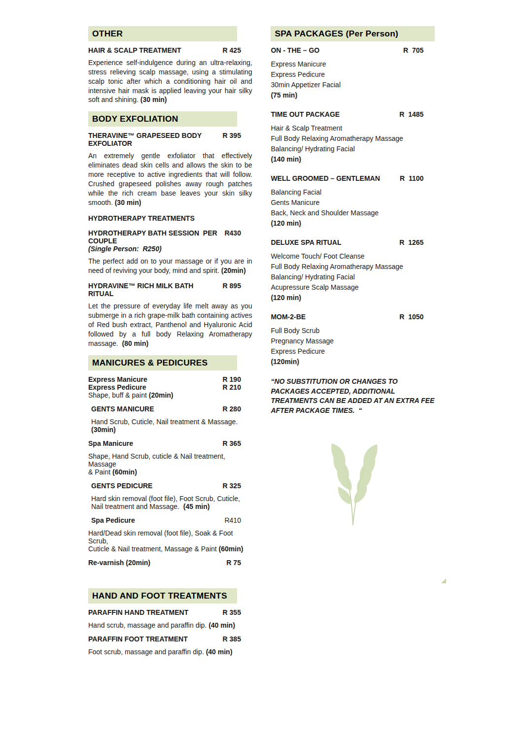OTHER
Hair & Scalp Treatment R 425
Experience self-indulgence during an ultra-relaxing, stress relieving scalp massage, using a stimulating scalp tonic after which a conditioning hair oil and intensive hair mask is applied leaving your hair silky soft and shining. (30 min)
BODY EXFOLIATION
Theravine™ Grapeseed Body Exfoliator R 395
An extremely gentle exfoliator that effectively eliminates dead skin cells and allows the skin to be more receptive to active ingredients that will follow. Crushed grapeseed polishes away rough patches while the rich cream base leaves your skin silky smooth. (30 min)
Hydrotherapy Treatments
Hydrotherapy Bath Session Per Couple R430
(Single Person: R250)
The perfect add on to your massage or if you are in need of reviving your body, mind and spirit. (20min)
Hydravine™ Rich Milk Bath Ritual R 895
Let the pressure of everyday life melt away as you submerge in a rich grape-milk bath containing actives of Red bush extract, Panthenol and Hyaluronic Acid followed by a full body Relaxing Aromatherapy massage. (80 min)
MANICURES & PEDICURES
Express Manicure R 190
Express Pedicure R 210
Shape, buff & paint (20min)
GENTS MANICURE R 280
Hand Scrub, Cuticle, Nail treatment & Massage. (30min)
Spa Manicure R 365
Shape, Hand Scrub, cuticle & Nail treatment, Massage
& Paint (60min)
GENTS PEDICURE R 325
Hard skin removal (foot file), Foot Scrub, Cuticle,
Nail treatment and Massage. (45 min)
Spa Pedicure R410
Hard/Dead skin removal (foot file), Soak & Foot Scrub,
Cuticle & Nail treatment, Massage & Paint (60min)
Re-varnish (20min) R 75
HAND AND FOOT TREATMENTS
PARAFFIN HAND TREATMENT R 355
Hand scrub, massage and paraffin dip. (40 min)
PARAFFIN FOOT TREATMENT R 385
Foot scrub, massage and paraffin dip. (40 min)
SPA PACKAGES (Per Person)
ON - THE – GO R 705
Express Manicure
Express Pedicure
30min Appetizer Facial
(75 min)
TIME OUT PACKAGE R 1485
Hair & Scalp Treatment
Full Body Relaxing Aromatherapy Massage
Balancing/ Hydrating Facial
(140 min)
WELL GROOMED – GENTLEMAN R 1100
Balancing Facial
Gents Manicure
Back, Neck and Shoulder Massage
(120 min)
DELUXE SPA RITUAL R 1265
Welcome Touch/ Foot Cleanse
Full Body Relaxing Aromatherapy Massage
Balancing/ Hydrating Facial
Acupressure Scalp Massage
(120 min)
MOM-2-BE R 1050
Full Body Scrub
Pregnancy Massage
Express Pedicure
(120min)
“NO SUBSTITUTION OR CHANGES TO PACKAGES ACCEPTED, ADDITIONAL TREATMENTS CAN BE ADDED AT AN EXTRA FEE AFTER PACKAGE TIMES. “